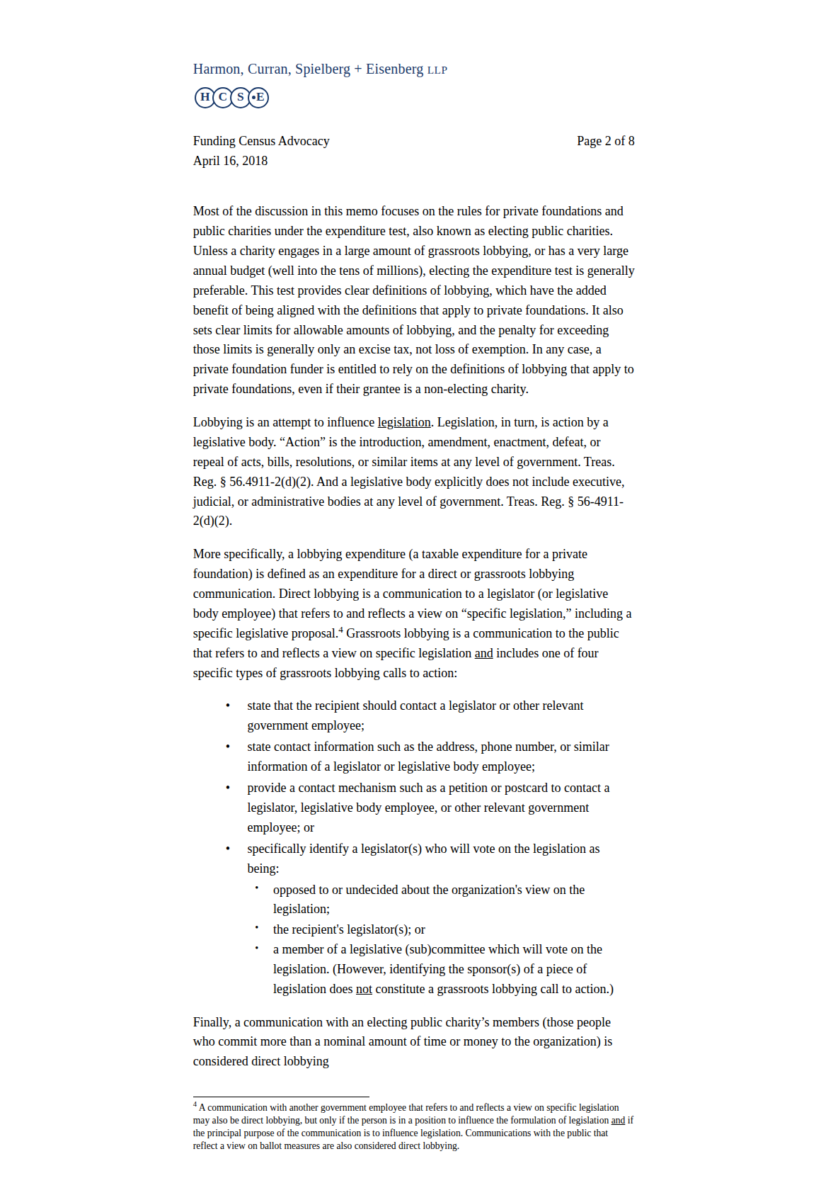Harmon, Curran, Spielberg + Eisenberg LLP
H C S E
Funding Census Advocacy
April 16, 2018
Page 2 of 8
Most of the discussion in this memo focuses on the rules for private foundations and public charities under the expenditure test, also known as electing public charities. Unless a charity engages in a large amount of grassroots lobbying, or has a very large annual budget (well into the tens of millions), electing the expenditure test is generally preferable. This test provides clear definitions of lobbying, which have the added benefit of being aligned with the definitions that apply to private foundations. It also sets clear limits for allowable amounts of lobbying, and the penalty for exceeding those limits is generally only an excise tax, not loss of exemption. In any case, a private foundation funder is entitled to rely on the definitions of lobbying that apply to private foundations, even if their grantee is a non-electing charity.
Lobbying is an attempt to influence legislation. Legislation, in turn, is action by a legislative body. “Action” is the introduction, amendment, enactment, defeat, or repeal of acts, bills, resolutions, or similar items at any level of government. Treas. Reg. § 56.4911-2(d)(2). And a legislative body explicitly does not include executive, judicial, or administrative bodies at any level of government. Treas. Reg. § 56-4911-2(d)(2).
More specifically, a lobbying expenditure (a taxable expenditure for a private foundation) is defined as an expenditure for a direct or grassroots lobbying communication. Direct lobbying is a communication to a legislator (or legislative body employee) that refers to and reflects a view on “specific legislation,” including a specific legislative proposal.4 Grassroots lobbying is a communication to the public that refers to and reflects a view on specific legislation and includes one of four specific types of grassroots lobbying calls to action:
state that the recipient should contact a legislator or other relevant government employee;
state contact information such as the address, phone number, or similar information of a legislator or legislative body employee;
provide a contact mechanism such as a petition or postcard to contact a legislator, legislative body employee, or other relevant government employee; or
specifically identify a legislator(s) who will vote on the legislation as being:
opposed to or undecided about the organization's view on the legislation;
the recipient's legislator(s); or
a member of a legislative (sub)committee which will vote on the legislation. (However, identifying the sponsor(s) of a piece of legislation does not constitute a grassroots lobbying call to action.)
Finally, a communication with an electing public charity’s members (those people who commit more than a nominal amount of time or money to the organization) is considered direct lobbying
4 A communication with another government employee that refers to and reflects a view on specific legislation may also be direct lobbying, but only if the person is in a position to influence the formulation of legislation and if the principal purpose of the communication is to influence legislation. Communications with the public that reflect a view on ballot measures are also considered direct lobbying.